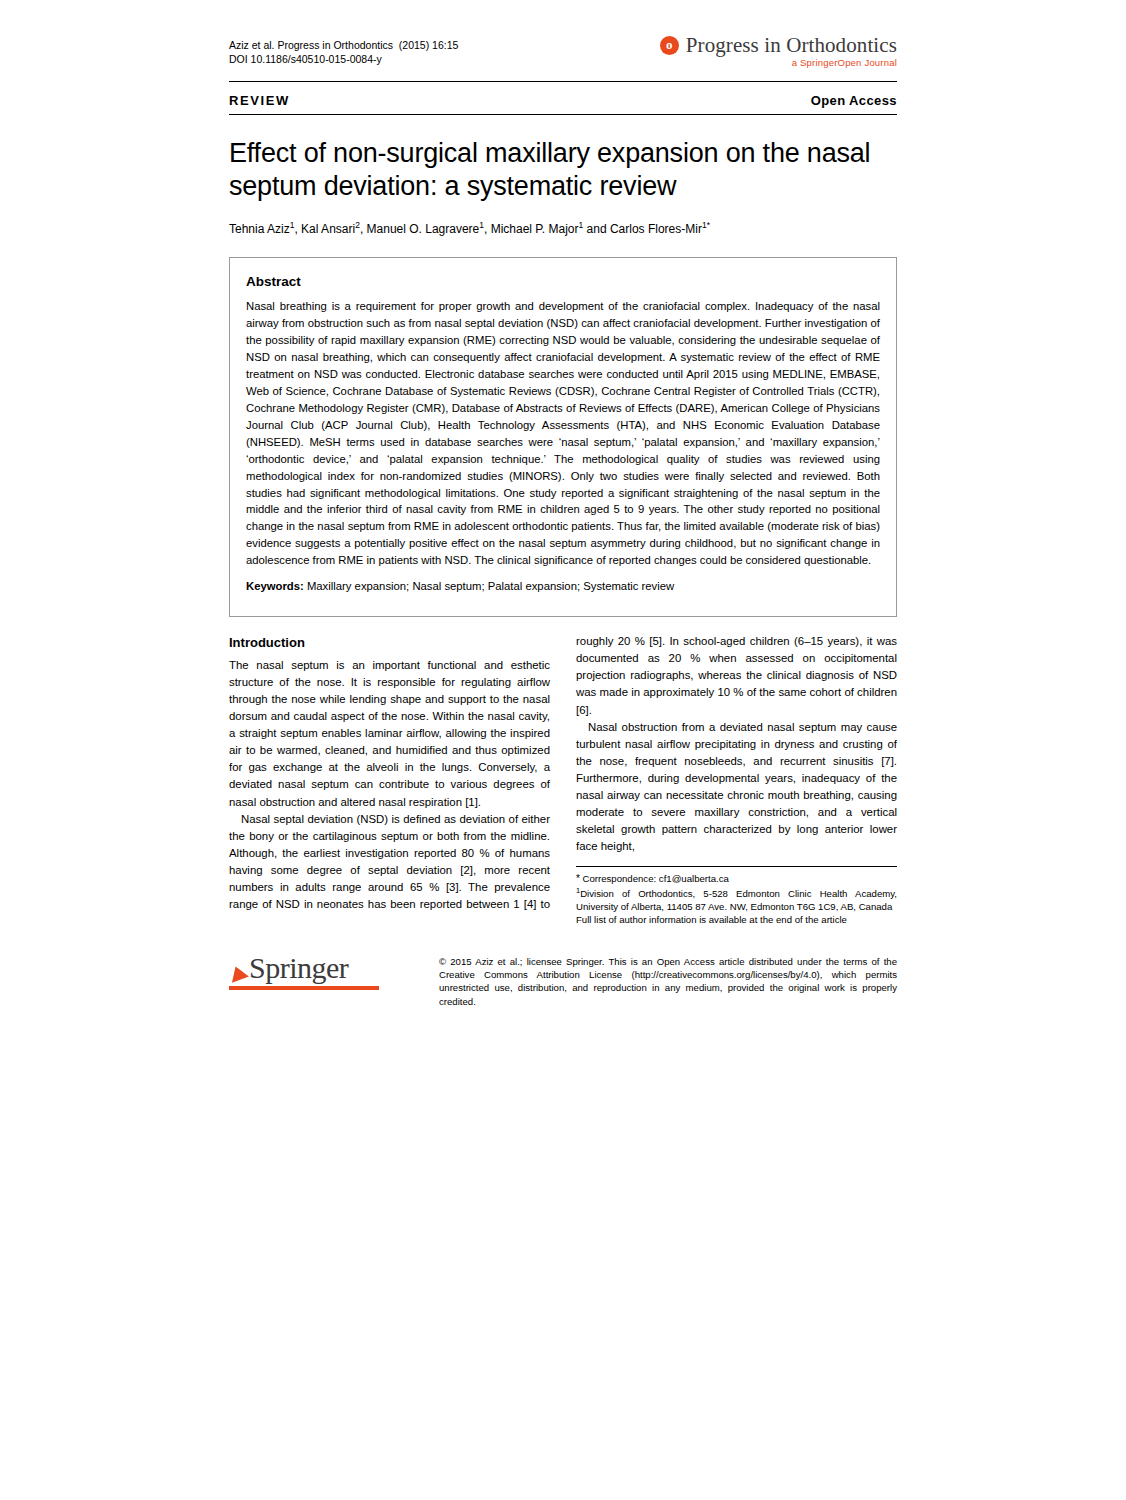Aziz et al. Progress in Orthodontics (2015) 16:15
DOI 10.1186/s40510-015-0084-y
o Progress in Orthodontics
a SpringerOpen Journal
REVIEW
Open Access
Effect of non-surgical maxillary expansion on the nasal septum deviation: a systematic review
Tehnia Aziz1, Kal Ansari2, Manuel O. Lagravere1, Michael P. Major1 and Carlos Flores-Mir1*
Abstract
Nasal breathing is a requirement for proper growth and development of the craniofacial complex. Inadequacy of the nasal airway from obstruction such as from nasal septal deviation (NSD) can affect craniofacial development. Further investigation of the possibility of rapid maxillary expansion (RME) correcting NSD would be valuable, considering the undesirable sequelae of NSD on nasal breathing, which can consequently affect craniofacial development. A systematic review of the effect of RME treatment on NSD was conducted. Electronic database searches were conducted until April 2015 using MEDLINE, EMBASE, Web of Science, Cochrane Database of Systematic Reviews (CDSR), Cochrane Central Register of Controlled Trials (CCTR), Cochrane Methodology Register (CMR), Database of Abstracts of Reviews of Effects (DARE), American College of Physicians Journal Club (ACP Journal Club), Health Technology Assessments (HTA), and NHS Economic Evaluation Database (NHSEED). MeSH terms used in database searches were ‘nasal septum,’ ‘palatal expansion,’ and ‘maxillary expansion,’ ‘orthodontic device,’ and ‘palatal expansion technique.’ The methodological quality of studies was reviewed using methodological index for non-randomized studies (MINORS). Only two studies were finally selected and reviewed. Both studies had significant methodological limitations. One study reported a significant straightening of the nasal septum in the middle and the inferior third of nasal cavity from RME in children aged 5 to 9 years. The other study reported no positional change in the nasal septum from RME in adolescent orthodontic patients. Thus far, the limited available (moderate risk of bias) evidence suggests a potentially positive effect on the nasal septum asymmetry during childhood, but no significant change in adolescence from RME in patients with NSD. The clinical significance of reported changes could be considered questionable.
Keywords: Maxillary expansion; Nasal septum; Palatal expansion; Systematic review
Introduction
The nasal septum is an important functional and esthetic structure of the nose. It is responsible for regulating airflow through the nose while lending shape and support to the nasal dorsum and caudal aspect of the nose. Within the nasal cavity, a straight septum enables laminar airflow, allowing the inspired air to be warmed, cleaned, and humidified and thus optimized for gas exchange at the alveoli in the lungs. Conversely, a deviated nasal septum can contribute to various degrees of nasal obstruction and altered nasal respiration [1].
Nasal septal deviation (NSD) is defined as deviation of either the bony or the cartilaginous septum or both from the midline. Although, the earliest investigation reported 80 % of humans having some degree of septal deviation [2], more recent numbers in adults range around 65 % [3]. The prevalence range of NSD in neonates has been reported between 1 [4] to roughly 20 % [5]. In school-aged children (6–15 years), it was documented as 20 % when assessed on occipitomental projection radiographs, whereas the clinical diagnosis of NSD was made in approximately 10 % of the same cohort of children [6].
Nasal obstruction from a deviated nasal septum may cause turbulent nasal airflow precipitating in dryness and crusting of the nose, frequent nosebleeds, and recurrent sinusitis [7]. Furthermore, during developmental years, inadequacy of the nasal airway can necessitate chronic mouth breathing, causing moderate to severe maxillary constriction, and a vertical skeletal growth pattern characterized by long anterior lower face height,
* Correspondence: cf1@ualberta.ca
1Division of Orthodontics, 5-528 Edmonton Clinic Health Academy, University of Alberta, 11405 87 Ave. NW, Edmonton T6G 1C9, AB, Canada
Full list of author information is available at the end of the article
Springer
© 2015 Aziz et al.; licensee Springer. This is an Open Access article distributed under the terms of the Creative Commons Attribution License (http://creativecommons.org/licenses/by/4.0), which permits unrestricted use, distribution, and reproduction in any medium, provided the original work is properly credited.